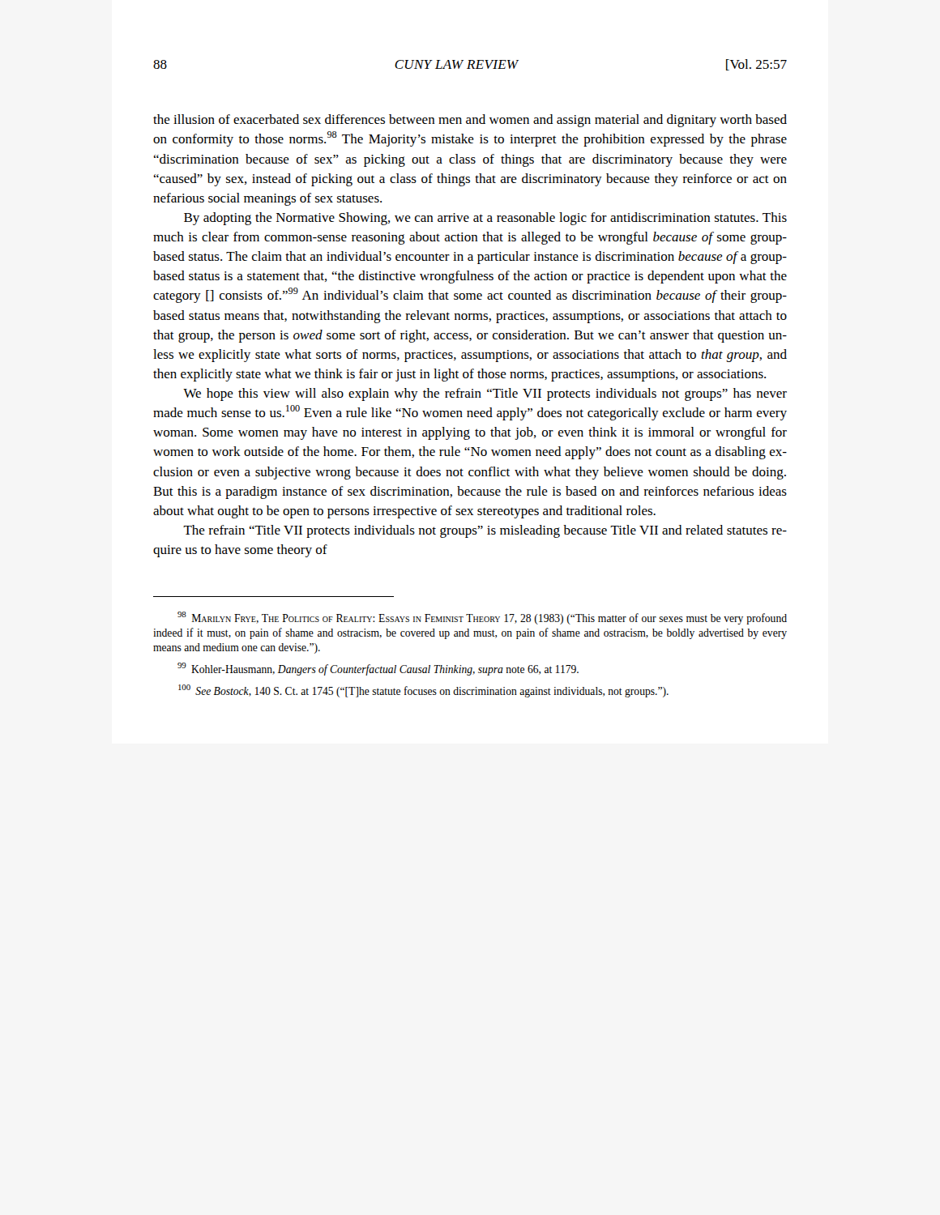88
CUNY LAW REVIEW
[Vol. 25:57
the illusion of exacerbated sex differences between men and women and assign material and dignitary worth based on conformity to those norms.98 The Majority’s mistake is to interpret the prohibition expressed by the phrase “discrimination because of sex” as picking out a class of things that are discriminatory because they were “caused” by sex, instead of picking out a class of things that are discriminatory because they reinforce or act on nefarious social meanings of sex statuses.
By adopting the Normative Showing, we can arrive at a reasonable logic for antidiscrimination statutes. This much is clear from common-sense reasoning about action that is alleged to be wrongful because of some group-based status. The claim that an individual’s encounter in a particular instance is discrimination because of a group-based status is a statement that, “the distinctive wrongfulness of the action or practice is dependent upon what the category [] consists of.”99 An individual’s claim that some act counted as discrimination because of their group-based status means that, notwithstanding the relevant norms, practices, assumptions, or associations that attach to that group, the person is owed some sort of right, access, or consideration. But we can’t answer that question unless we explicitly state what sorts of norms, practices, assumptions, or associations that attach to that group, and then explicitly state what we think is fair or just in light of those norms, practices, assumptions, or associations.
We hope this view will also explain why the refrain “Title VII protects individuals not groups” has never made much sense to us.100 Even a rule like “No women need apply” does not categorically exclude or harm every woman. Some women may have no interest in applying to that job, or even think it is immoral or wrongful for women to work outside of the home. For them, the rule “No women need apply” does not count as a disabling exclusion or even a subjective wrong because it does not conflict with what they believe women should be doing. But this is a paradigm instance of sex discrimination, because the rule is based on and reinforces nefarious ideas about what ought to be open to persons irrespective of sex stereotypes and traditional roles.
The refrain “Title VII protects individuals not groups” is misleading because Title VII and related statutes require us to have some theory of
98 Marilyn Frye, The Politics of Reality: Essays in Feminist Theory 17, 28 (1983) (“This matter of our sexes must be very profound indeed if it must, on pain of shame and ostracism, be covered up and must, on pain of shame and ostracism, be boldly advertised by every means and medium one can devise.”).
99 Kohler-Hausmann, Dangers of Counterfactual Causal Thinking, supra note 66, at 1179.
100 See Bostock, 140 S. Ct. at 1745 (“[T]he statute focuses on discrimination against individuals, not groups.”).